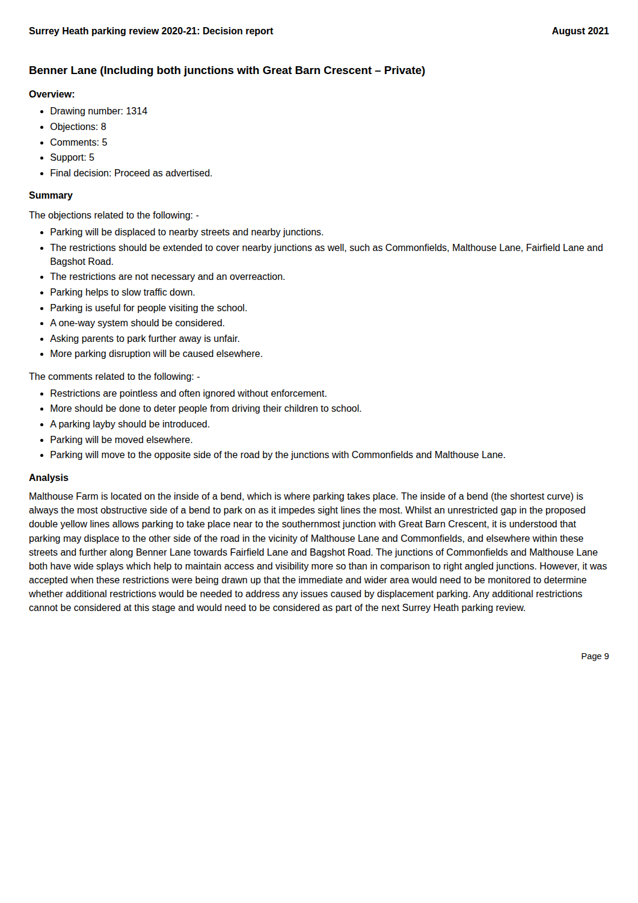Surrey Heath parking review 2020-21: Decision report August 2021
Benner Lane (Including both junctions with Great Barn Crescent – Private)
Overview:
Drawing number: 1314
Objections: 8
Comments: 5
Support: 5
Final decision: Proceed as advertised.
Summary
The objections related to the following: -
Parking will be displaced to nearby streets and nearby junctions.
The restrictions should be extended to cover nearby junctions as well, such as Commonfields, Malthouse Lane, Fairfield Lane and Bagshot Road.
The restrictions are not necessary and an overreaction.
Parking helps to slow traffic down.
Parking is useful for people visiting the school.
A one-way system should be considered.
Asking parents to park further away is unfair.
More parking disruption will be caused elsewhere.
The comments related to the following: -
Restrictions are pointless and often ignored without enforcement.
More should be done to deter people from driving their children to school.
A parking layby should be introduced.
Parking will be moved elsewhere.
Parking will move to the opposite side of the road by the junctions with Commonfields and Malthouse Lane.
Analysis
Malthouse Farm is located on the inside of a bend, which is where parking takes place. The inside of a bend (the shortest curve) is always the most obstructive side of a bend to park on as it impedes sight lines the most. Whilst an unrestricted gap in the proposed double yellow lines allows parking to take place near to the southernmost junction with Great Barn Crescent, it is understood that parking may displace to the other side of the road in the vicinity of Malthouse Lane and Commonfields, and elsewhere within these streets and further along Benner Lane towards Fairfield Lane and Bagshot Road. The junctions of Commonfields and Malthouse Lane both have wide splays which help to maintain access and visibility more so than in comparison to right angled junctions. However, it was accepted when these restrictions were being drawn up that the immediate and wider area would need to be monitored to determine whether additional restrictions would be needed to address any issues caused by displacement parking. Any additional restrictions cannot be considered at this stage and would need to be considered as part of the next Surrey Heath parking review.
Page 9